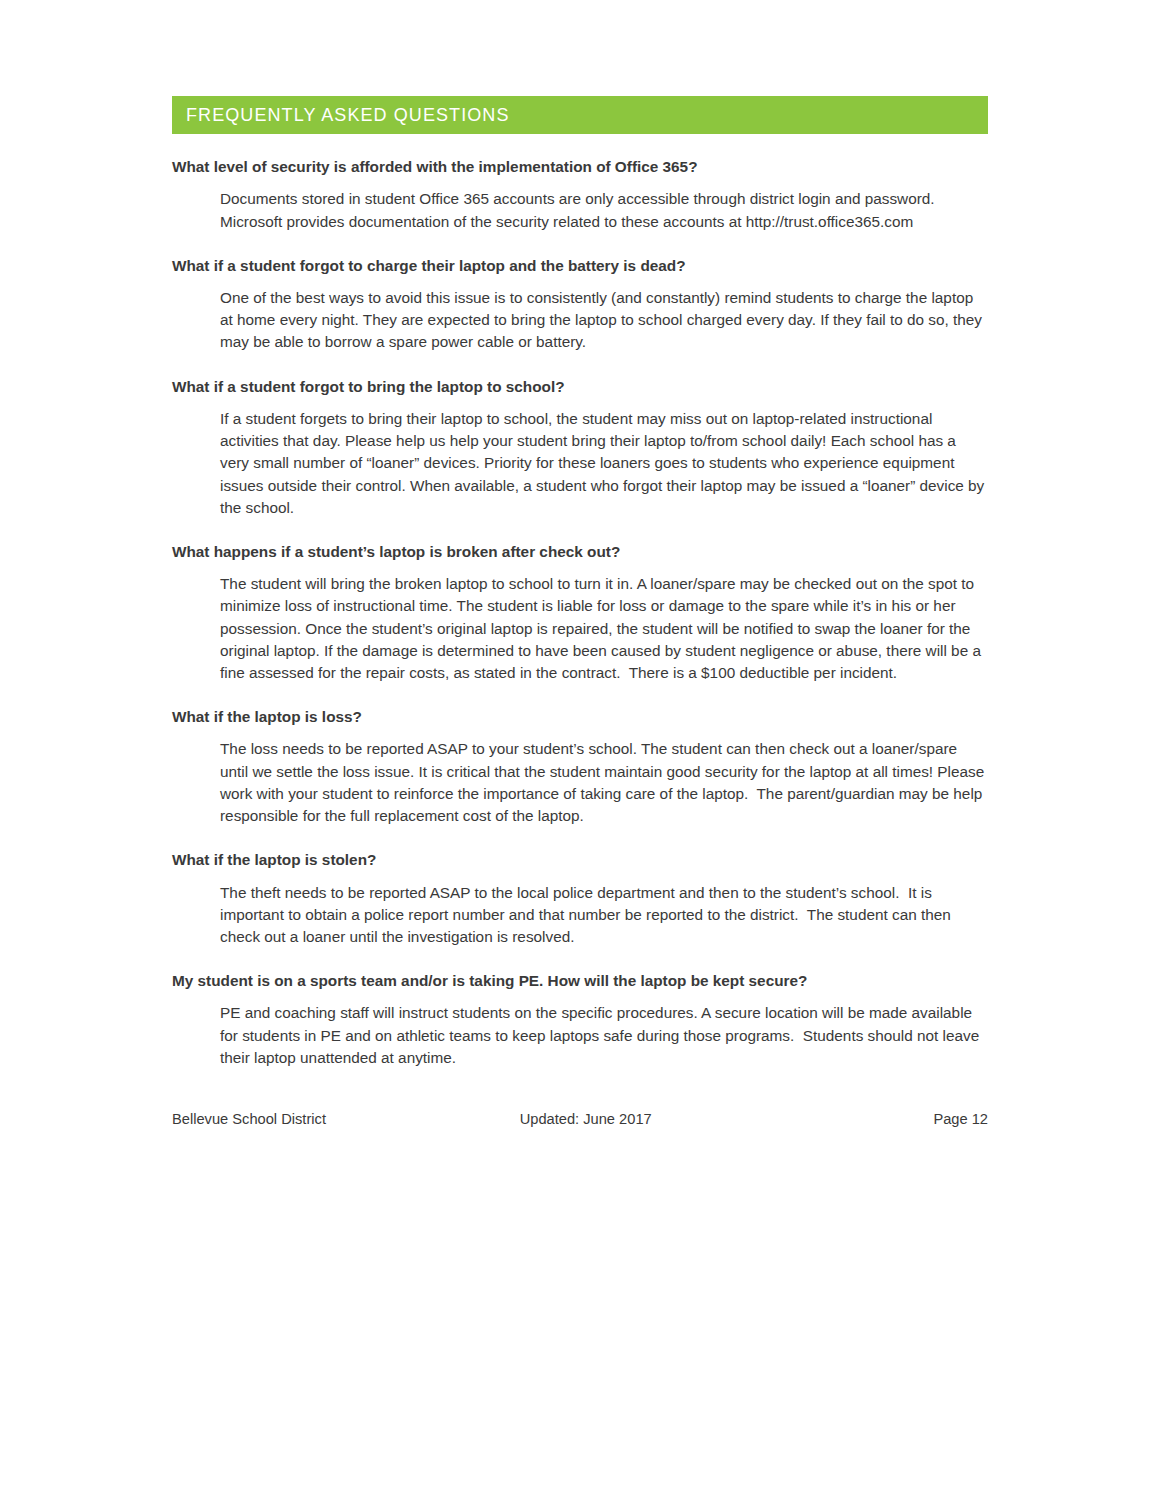Frequently Asked Questions
What level of security is afforded with the implementation of Office 365?
Documents stored in student Office 365 accounts are only accessible through district login and password. Microsoft provides documentation of the security related to these accounts at http://trust.office365.com
What if a student forgot to charge their laptop and the battery is dead?
One of the best ways to avoid this issue is to consistently (and constantly) remind students to charge the laptop at home every night. They are expected to bring the laptop to school charged every day. If they fail to do so, they may be able to borrow a spare power cable or battery.
What if a student forgot to bring the laptop to school?
If a student forgets to bring their laptop to school, the student may miss out on laptop-related instructional activities that day. Please help us help your student bring their laptop to/from school daily! Each school has a very small number of “loaner” devices. Priority for these loaners goes to students who experience equipment issues outside their control. When available, a student who forgot their laptop may be issued a “loaner” device by the school.
What happens if a student’s laptop is broken after check out?
The student will bring the broken laptop to school to turn it in. A loaner/spare may be checked out on the spot to minimize loss of instructional time. The student is liable for loss or damage to the spare while it’s in his or her possession. Once the student’s original laptop is repaired, the student will be notified to swap the loaner for the original laptop. If the damage is determined to have been caused by student negligence or abuse, there will be a fine assessed for the repair costs, as stated in the contract. There is a $100 deductible per incident.
What if the laptop is loss?
The loss needs to be reported ASAP to your student’s school. The student can then check out a loaner/spare until we settle the loss issue. It is critical that the student maintain good security for the laptop at all times! Please work with your student to reinforce the importance of taking care of the laptop. The parent/guardian may be help responsible for the full replacement cost of the laptop.
What if the laptop is stolen?
The theft needs to be reported ASAP to the local police department and then to the student’s school. It is important to obtain a police report number and that number be reported to the district. The student can then check out a loaner until the investigation is resolved.
My student is on a sports team and/or is taking PE. How will the laptop be kept secure?
PE and coaching staff will instruct students on the specific procedures. A secure location will be made available for students in PE and on athletic teams to keep laptops safe during those programs. Students should not leave their laptop unattended at anytime.
Bellevue School District Updated: June 2017 Page 12